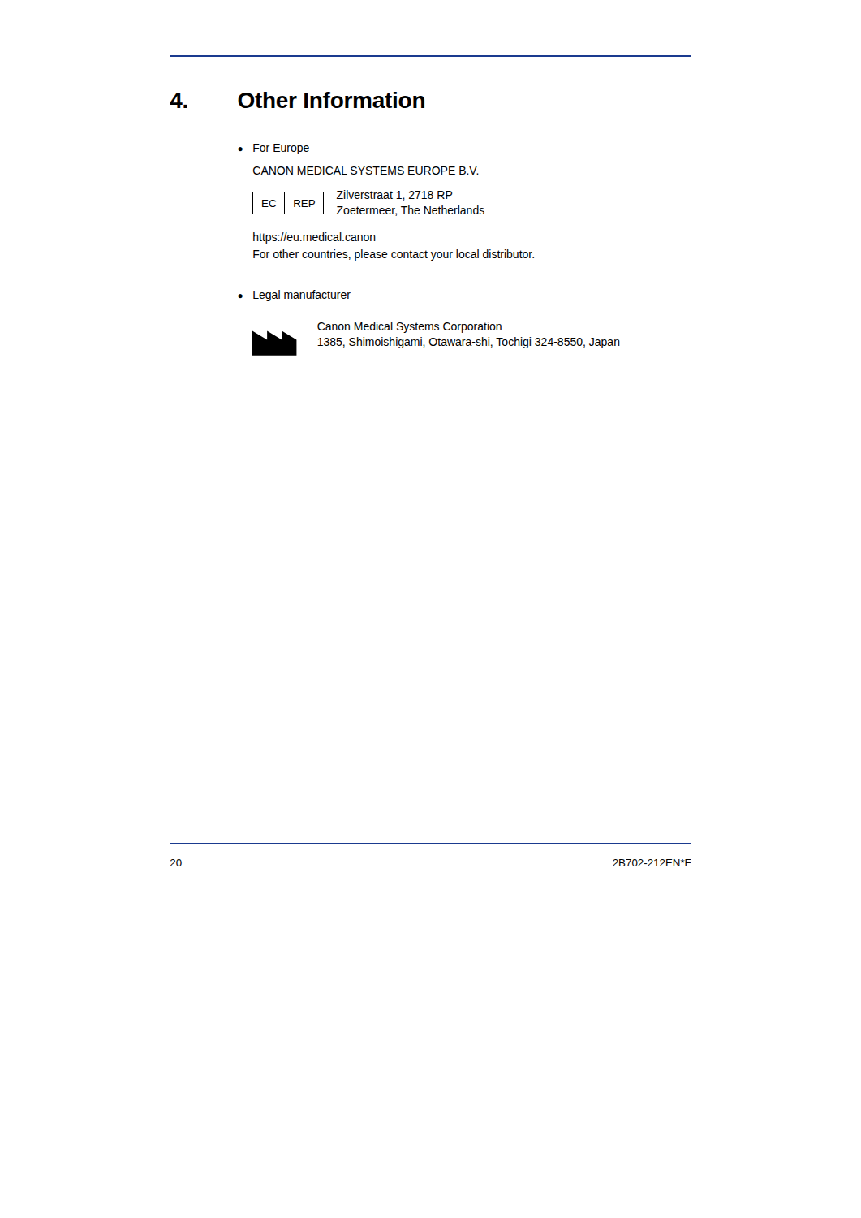4. Other Information
● For Europe
CANON MEDICAL SYSTEMS EUROPE B.V.
EC
REP
Zilverstraat 1, 2718 RP
Zoetermeer, The Netherlands
https://eu.medical.canon
For other countries, please contact your local distributor.
● Legal manufacturer
Canon Medical Systems Corporation
1385, Shimoishigami, Otawara-shi, Tochigi 324-8550, Japan
20 2B702-212EN*F